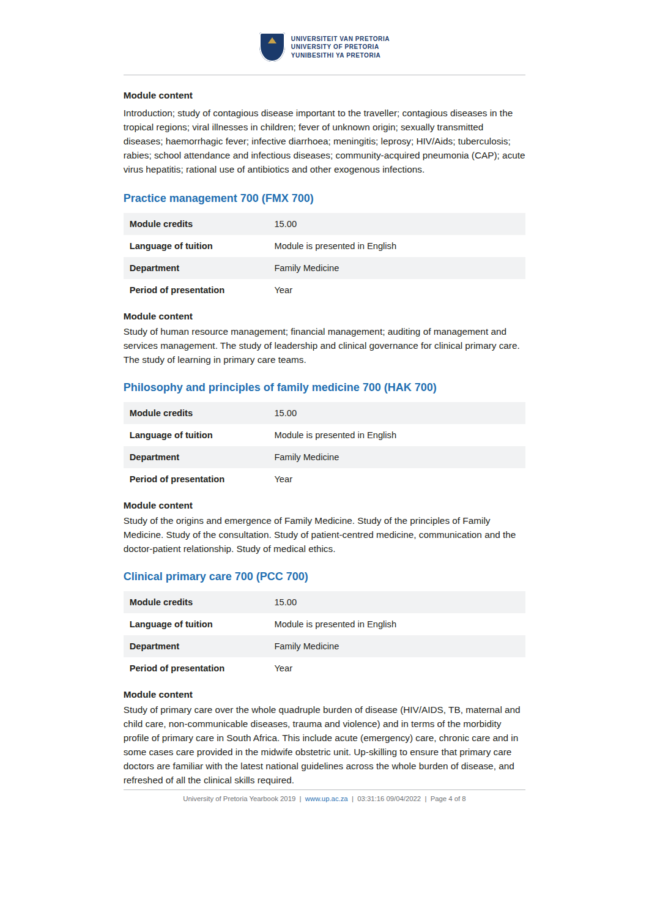Universiteit van Pretoria University of Pretoria Yunibesithi ya Pretoria
Module content
Introduction; study of contagious disease important to the traveller; contagious diseases in the tropical regions; viral illnesses in children; fever of unknown origin; sexually transmitted diseases; haemorrhagic fever; infective diarrhoea; meningitis; leprosy; HIV/Aids; tuberculosis; rabies; school attendance and infectious diseases; community-acquired pneumonia (CAP); acute virus hepatitis; rational use of antibiotics and other exogenous infections.
Practice management 700 (FMX 700)
| Module credits | 15.00 |
| Language of tuition | Module is presented in English |
| Department | Family Medicine |
| Period of presentation | Year |
Module content
Study of human resource management; financial management; auditing of management and services management. The study of leadership and clinical governance for clinical primary care. The study of learning in primary care teams.
Philosophy and principles of family medicine 700 (HAK 700)
| Module credits | 15.00 |
| Language of tuition | Module is presented in English |
| Department | Family Medicine |
| Period of presentation | Year |
Module content
Study of the origins and emergence of Family Medicine. Study of the principles of Family Medicine. Study of the consultation. Study of patient-centred medicine, communication and the doctor-patient relationship. Study of medical ethics.
Clinical primary care 700 (PCC 700)
| Module credits | 15.00 |
| Language of tuition | Module is presented in English |
| Department | Family Medicine |
| Period of presentation | Year |
Module content
Study of primary care over the whole quadruple burden of disease (HIV/AIDS, TB, maternal and child care, non-communicable diseases, trauma and violence) and in terms of the morbidity profile of primary care in South Africa. This include acute (emergency) care, chronic care and in some cases care provided in the midwife obstetric unit. Up-skilling to ensure that primary care doctors are familiar with the latest national guidelines across the whole burden of disease, and refreshed of all the clinical skills required.
University of Pretoria Yearbook 2019 | www.up.ac.za | 03:31:16 09/04/2022 | Page 4 of 8